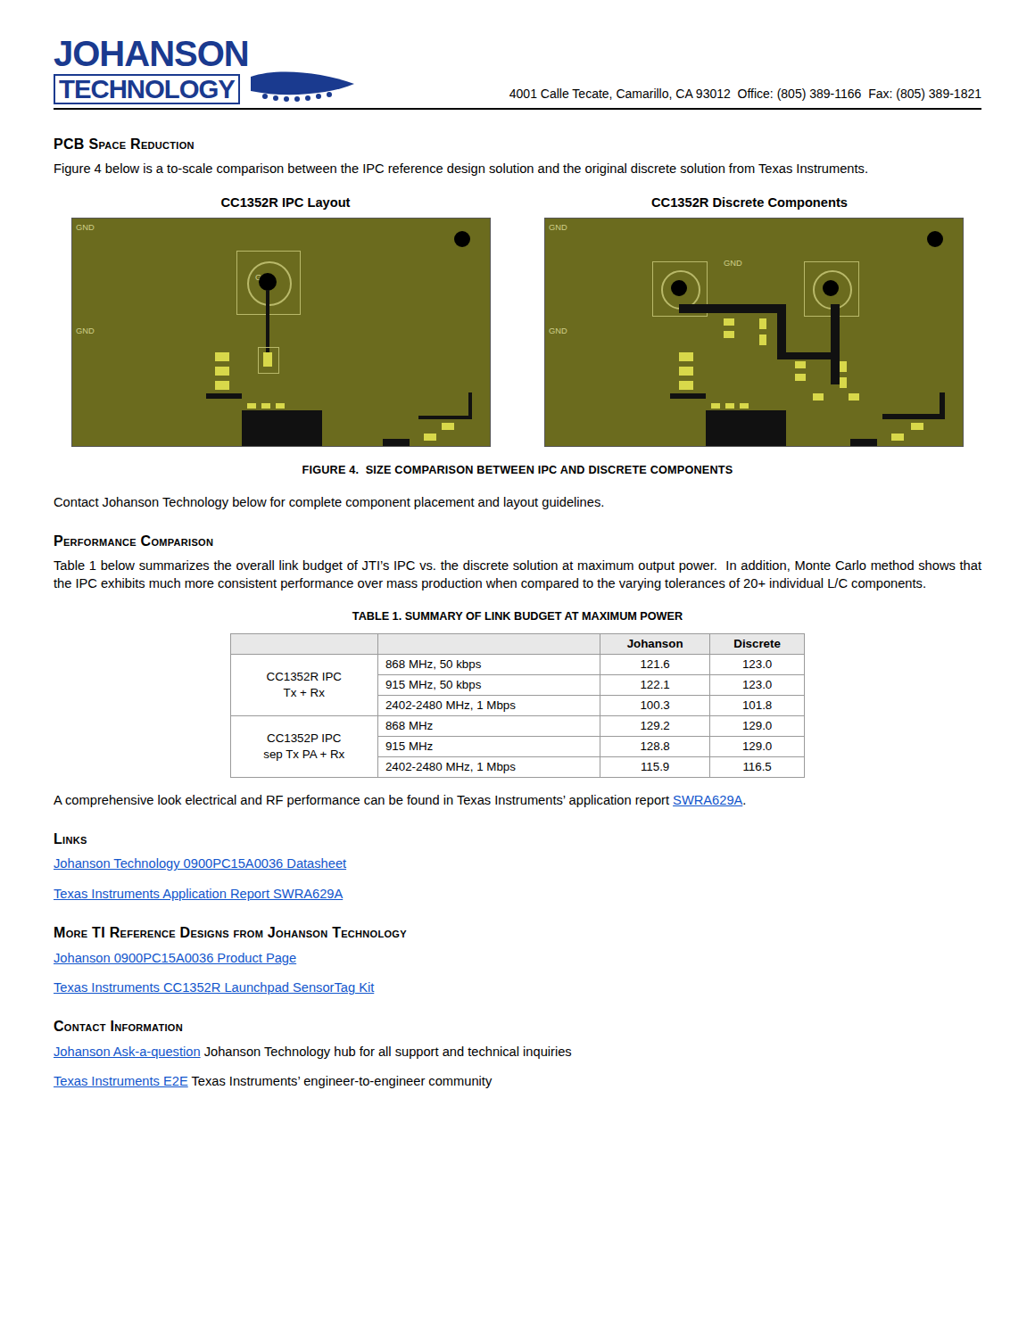JOHANSON TECHNOLOGY
4001 Calle Tecate, Camarillo, CA 93012 Office: (805) 389-1166 Fax: (805) 389-1821
PCB Space Reduction
Figure 4 below is a to-scale comparison between the IPC reference design solution and the original discrete solution from Texas Instruments.
CC1352R IPC Layout CC1352R Discrete Components
GND GND GND GND
GND GND GND GND
FIGURE 4. SIZE COMPARISON BETWEEN IPC AND DISCRETE COMPONENTS
Contact Johanson Technology below for complete component placement and layout guidelines.
Performance Comparison
Table 1 below summarizes the overall link budget of JTI’s IPC vs. the discrete solution at maximum output power. In addition, Monte Carlo method shows that the IPC exhibits much more consistent performance over mass production when compared to the varying tolerances of 20+ individual L/C components.
TABLE 1. SUMMARY OF LINK BUDGET AT MAXIMUM POWER
| | | Johanson | Discrete |
| --- | --- | --- | --- |
| CC1352R IPC Tx + Rx | 868 MHz, 50 kbps | 121.6 | 123.0 |
| 915 MHz, 50 kbps | 122.1 | 123.0 |
| 2402-2480 MHz, 1 Mbps | 100.3 | 101.8 |
| CC1352P IPC sep Tx PA + Rx | 868 MHz | 129.2 | 129.0 |
| 915 MHz | 128.8 | 129.0 |
| 2402-2480 MHz, 1 Mbps | 115.9 | 116.5 |
A comprehensive look electrical and RF performance can be found in Texas Instruments’ application report SWRA629A.
Links
Johanson Technology 0900PC15A0036 Datasheet
Texas Instruments Application Report SWRA629A
More TI Reference Designs from Johanson Technology
Johanson 0900PC15A0036 Product Page
Texas Instruments CC1352R Launchpad SensorTag Kit
Contact Information
Johanson Ask-a-question Johanson Technology hub for all support and technical inquiries
Texas Instruments E2E Texas Instruments’ engineer-to-engineer community